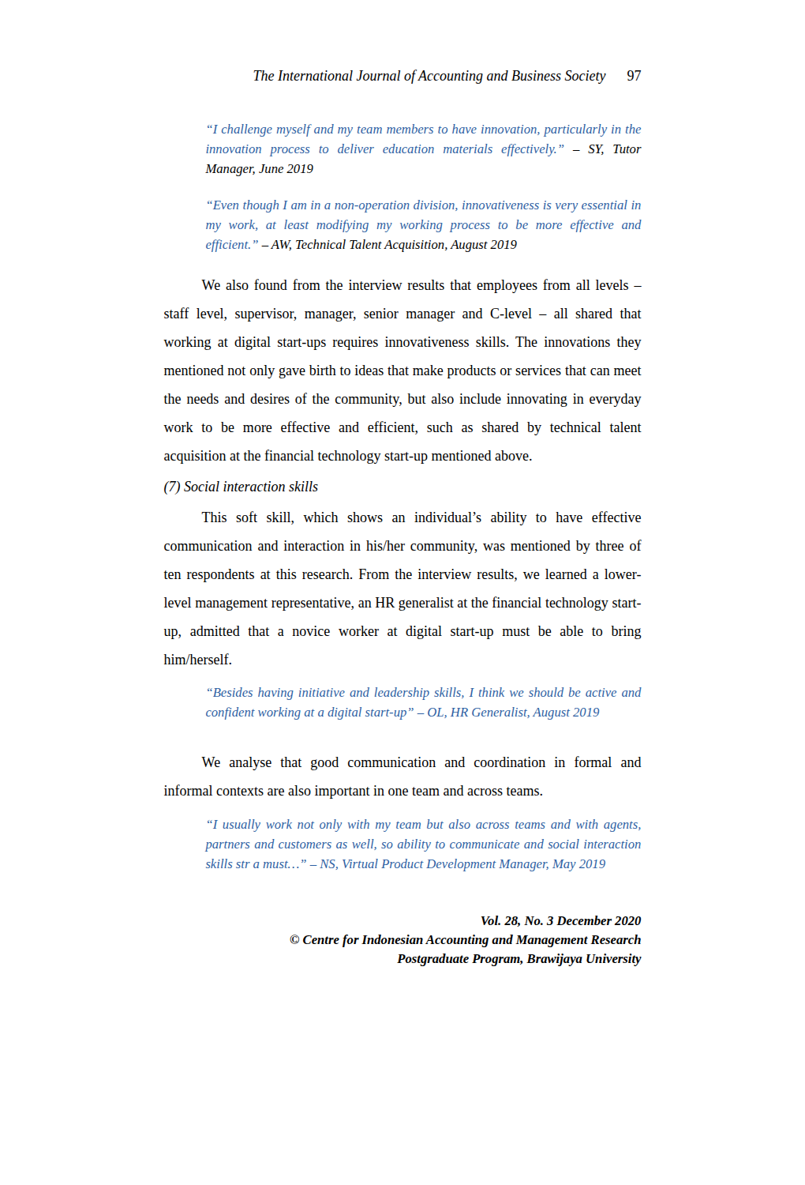The International Journal of Accounting and Business Society 97
“I challenge myself and my team members to have innovation, particularly in the innovation process to deliver education materials effectively.” – SY, Tutor Manager, June 2019
“Even though I am in a non-operation division, innovativeness is very essential in my work, at least modifying my working process to be more effective and efficient.” – AW, Technical Talent Acquisition, August 2019
We also found from the interview results that employees from all levels – staff level, supervisor, manager, senior manager and C-level – all shared that working at digital start-ups requires innovativeness skills. The innovations they mentioned not only gave birth to ideas that make products or services that can meet the needs and desires of the community, but also include innovating in everyday work to be more effective and efficient, such as shared by technical talent acquisition at the financial technology start-up mentioned above.
(7) Social interaction skills
This soft skill, which shows an individual’s ability to have effective communication and interaction in his/her community, was mentioned by three of ten respondents at this research. From the interview results, we learned a lower-level management representative, an HR generalist at the financial technology start-up, admitted that a novice worker at digital start-up must be able to bring him/herself.
“Besides having initiative and leadership skills, I think we should be active and confident working at a digital start-up” – OL, HR Generalist, August 2019
We analyse that good communication and coordination in formal and informal contexts are also important in one team and across teams.
“I usually work not only with my team but also across teams and with agents, partners and customers as well, so ability to communicate and social interaction skills str a must…” – NS, Virtual Product Development Manager, May 2019
Vol. 28, No. 3 December 2020
© Centre for Indonesian Accounting and Management Research
Postgraduate Program, Brawijaya University